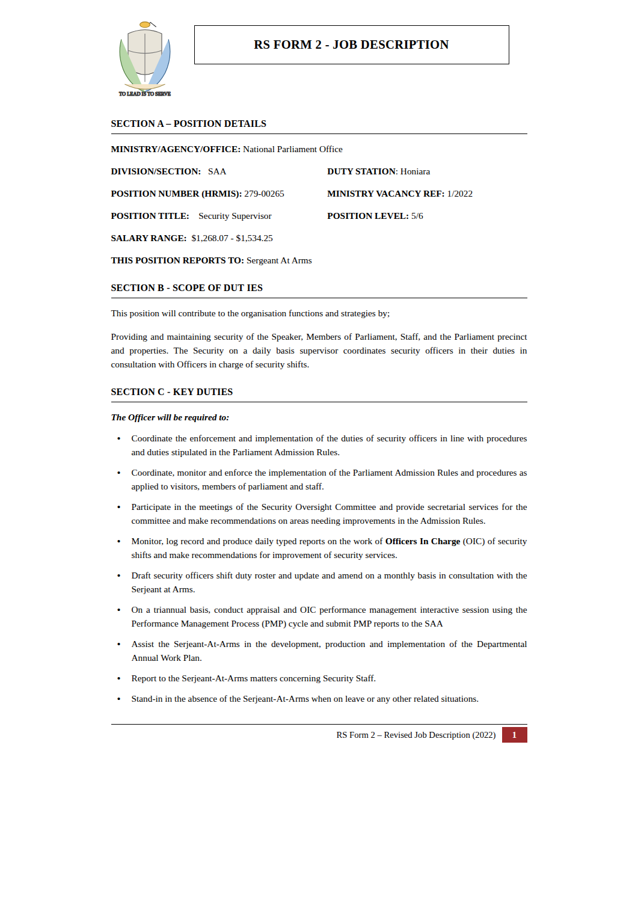RS FORM 2 - JOB DESCRIPTION
SECTION A – POSITION DETAILS
MINISTRY/AGENCY/OFFICE: National Parliament Office
DIVISION/SECTION: SAA
DUTY STATION: Honiara
POSITION NUMBER (HRMIS): 279-00265
MINISTRY VACANCY REF: 1/2022
POSITION TITLE: Security Supervisor
POSITION LEVEL: 5/6
SALARY RANGE: $1,268.07 - $1,534.25
THIS POSITION REPORTS TO: Sergeant At Arms
SECTION B - SCOPE OF DUT IES
This position will contribute to the organisation functions and strategies by;
Providing and maintaining security of the Speaker, Members of Parliament, Staff, and the Parliament precinct and properties. The Security on a daily basis supervisor coordinates security officers in their duties in consultation with Officers in charge of security shifts.
SECTION C - KEY DUTIES
The Officer will be required to:
Coordinate the enforcement and implementation of the duties of security officers in line with procedures and duties stipulated in the Parliament Admission Rules.
Coordinate, monitor and enforce the implementation of the Parliament Admission Rules and procedures as applied to visitors, members of parliament and staff.
Participate in the meetings of the Security Oversight Committee and provide secretarial services for the committee and make recommendations on areas needing improvements in the Admission Rules.
Monitor, log record and produce daily typed reports on the work of Officers In Charge (OIC) of security shifts and make recommendations for improvement of security services.
Draft security officers shift duty roster and update and amend on a monthly basis in consultation with the Serjeant at Arms.
On a triannual basis, conduct appraisal and OIC performance management interactive session using the Performance Management Process (PMP) cycle and submit PMP reports to the SAA
Assist the Serjeant-At-Arms in the development, production and implementation of the Departmental Annual Work Plan.
Report to the Serjeant-At-Arms matters concerning Security Staff.
Stand-in in the absence of the Serjeant-At-Arms when on leave or any other related situations.
RS Form 2 – Revised Job Description (2022) 1